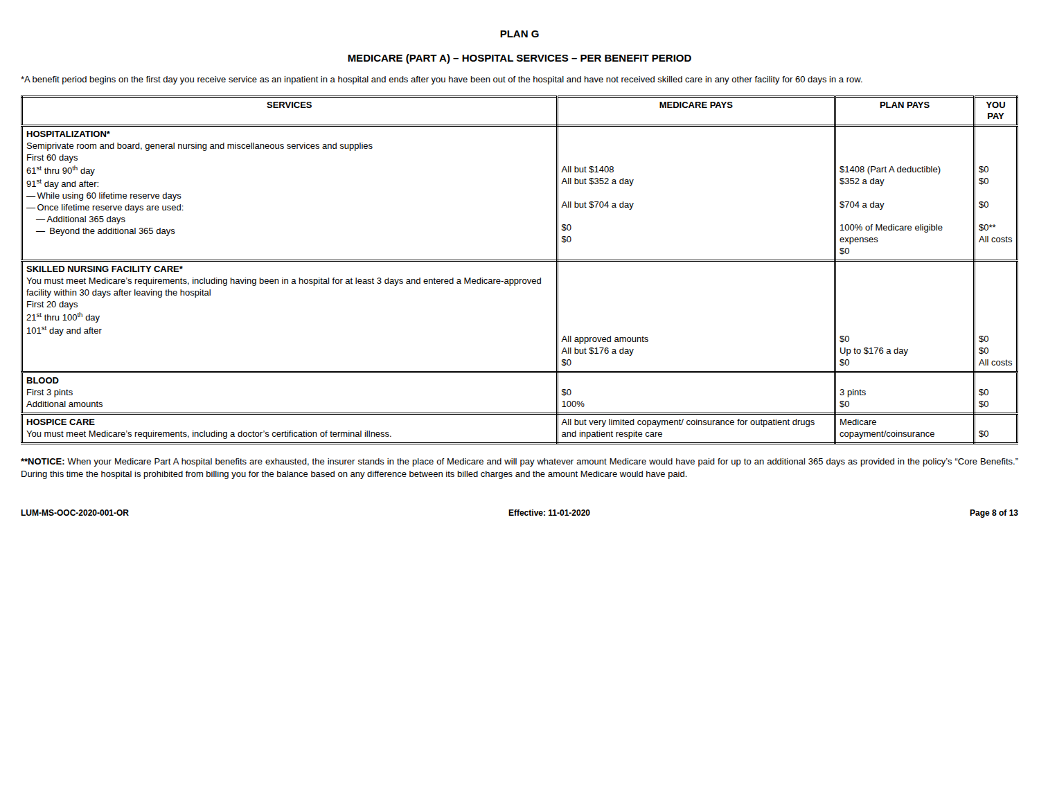PLAN G
MEDICARE (PART A) – HOSPITAL SERVICES – PER BENEFIT PERIOD
*A benefit period begins on the first day you receive service as an inpatient in a hospital and ends after you have been out of the hospital and have not received skilled care in any other facility for 60 days in a row.
| SERVICES | MEDICARE PAYS | PLAN PAYS | YOU PAY |
| --- | --- | --- | --- |
| HOSPITALIZATION* Semiprivate room and board, general nursing and miscellaneous services and supplies First 60 days 61 st thru 90 th day 91 st day and after: — While using 60 lifetime reserve days — Once lifetime reserve days are used: — Additional 365 days — Beyond the additional 365 days | All but $1408 All but $352 a day All but $704 a day $0 $0 | $1408 (Part A deductible) $352 a day $704 a day 100% of Medicare eligible expenses $0 | $0 $0 $0 $0** All costs |
| SKILLED NURSING FACILITY CARE* You must meet Medicare’s requirements, including having been in a hospital for at least 3 days and entered a Medicare-approved facility within 30 days after leaving the hospital First 20 days 21 st thru 100 th day 101 st day and after | All approved amounts All but $176 a day $0 | $0 Up to $176 a day $0 | $0 $0 All costs |
| BLOOD First 3 pints Additional amounts | $0 100% | 3 pints $0 | $0 $0 |
| HOSPICE CARE You must meet Medicare’s requirements, including a doctor’s certification of terminal illness. | All but very limited copayment/ coinsurance for outpatient drugs and inpatient respite care | Medicare copayment/coinsurance | $0 |
**NOTICE: When your Medicare Part A hospital benefits are exhausted, the insurer stands in the place of Medicare and will pay whatever amount Medicare would have paid for up to an additional 365 days as provided in the policy’s “Core Benefits.” During this time the hospital is prohibited from billing you for the balance based on any difference between its billed charges and the amount Medicare would have paid.
LUM-MS-OOC-2020-001-OR Effective: 11-01-2020 Page 8 of 13